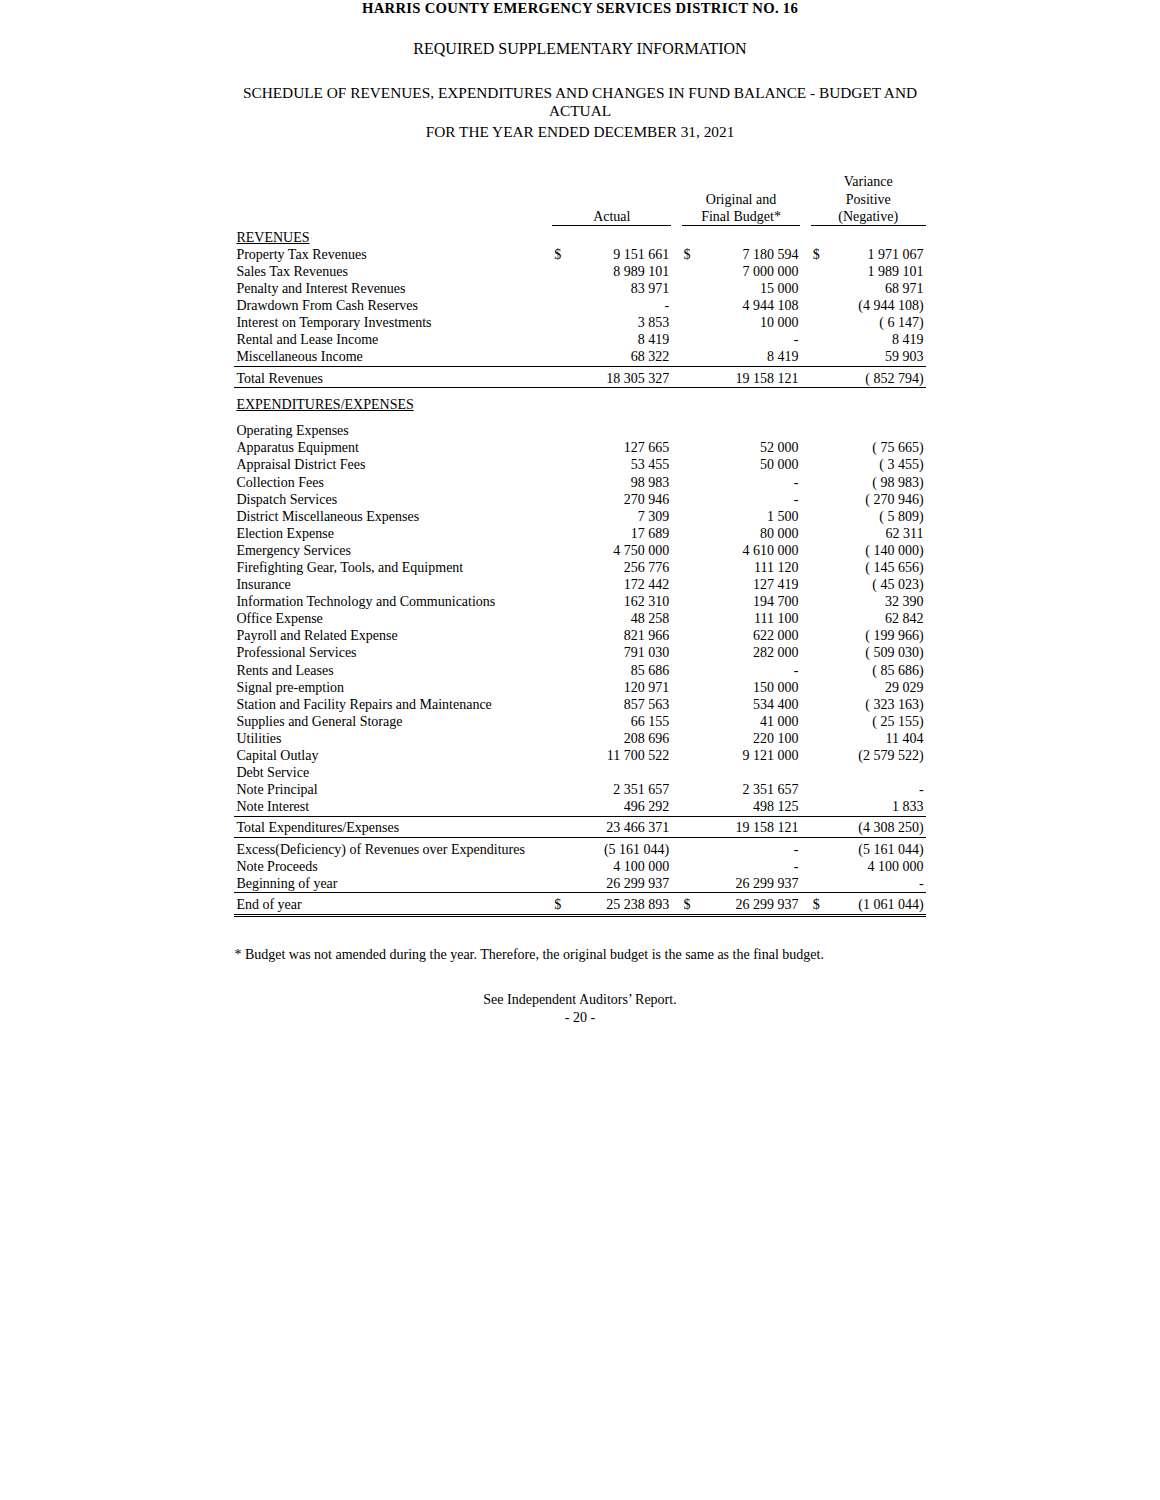HARRIS COUNTY EMERGENCY SERVICES DISTRICT NO. 16
REQUIRED SUPPLEMENTARY INFORMATION
SCHEDULE OF REVENUES, EXPENDITURES AND CHANGES IN FUND BALANCE - BUDGET AND ACTUAL
FOR THE YEAR ENDED DECEMBER 31, 2021
| | | | | | Variance |
| --- | --- | --- | --- | --- | --- |
| | | | Original and | | Positive |
| | Actual | | Final Budget* | | (Negative) |
| REVENUES | |
| Property Tax Revenues | $ | 9 151 661 | | $ | 7 180 594 | | $ | 1 971 067 |
| Sales Tax Revenues | | 8 989 101 | | | 7 000 000 | | | 1 989 101 |
| Penalty and Interest Revenues | | 83 971 | | | 15 000 | | | 68 971 |
| Drawdown From Cash Reserves | | - | | | 4 944 108 | | | (4 944 108) |
| Interest on Temporary Investments | | 3 853 | | | 10 000 | | | ( 6 147) |
| Rental and Lease Income | | 8 419 | | | - | | | 8 419 |
| Miscellaneous Income | | 68 322 | | | 8 419 | | | 59 903 |
| Total Revenues | | 18 305 327 | | | 19 158 121 | | | ( 852 794) |
| EXPENDITURES/EXPENSES | |
| Operating Expenses | |
| Apparatus Equipment | | 127 665 | | | 52 000 | | | ( 75 665) |
| Appraisal District Fees | | 53 455 | | | 50 000 | | | ( 3 455) |
| Collection Fees | | 98 983 | | | - | | | ( 98 983) |
| Dispatch Services | | 270 946 | | | - | | | ( 270 946) |
| District Miscellaneous Expenses | | 7 309 | | | 1 500 | | | ( 5 809) |
| Election Expense | | 17 689 | | | 80 000 | | | 62 311 |
| Emergency Services | | 4 750 000 | | | 4 610 000 | | | ( 140 000) |
| Firefighting Gear, Tools, and Equipment | | 256 776 | | | 111 120 | | | ( 145 656) |
| Insurance | | 172 442 | | | 127 419 | | | ( 45 023) |
| Information Technology and Communications | | 162 310 | | | 194 700 | | | 32 390 |
| Office Expense | | 48 258 | | | 111 100 | | | 62 842 |
| Payroll and Related Expense | | 821 966 | | | 622 000 | | | ( 199 966) |
| Professional Services | | 791 030 | | | 282 000 | | | ( 509 030) |
| Rents and Leases | | 85 686 | | | - | | | ( 85 686) |
| Signal pre-emption | | 120 971 | | | 150 000 | | | 29 029 |
| Station and Facility Repairs and Maintenance | | 857 563 | | | 534 400 | | | ( 323 163) |
| Supplies and General Storage | | 66 155 | | | 41 000 | | | ( 25 155) |
| Utilities | | 208 696 | | | 220 100 | | | 11 404 |
| Capital Outlay | | 11 700 522 | | | 9 121 000 | | | (2 579 522) |
| Debt Service | |
| Note Principal | | 2 351 657 | | | 2 351 657 | | | - |
| Note Interest | | 496 292 | | | 498 125 | | | 1 833 |
| Total Expenditures/Expenses | | 23 466 371 | | | 19 158 121 | | | (4 308 250) |
| Excess(Deficiency) of Revenues over Expenditures | | (5 161 044) | | | - | | | (5 161 044) |
| Note Proceeds | | 4 100 000 | | | - | | | 4 100 000 |
| Beginning of year | | 26 299 937 | | | 26 299 937 | | | - |
| End of year | $ | 25 238 893 | | $ | 26 299 937 | | $ | (1 061 044) |
* Budget was not amended during the year. Therefore, the original budget is the same as the final budget.
See Independent Auditors’ Report.
- 20 -